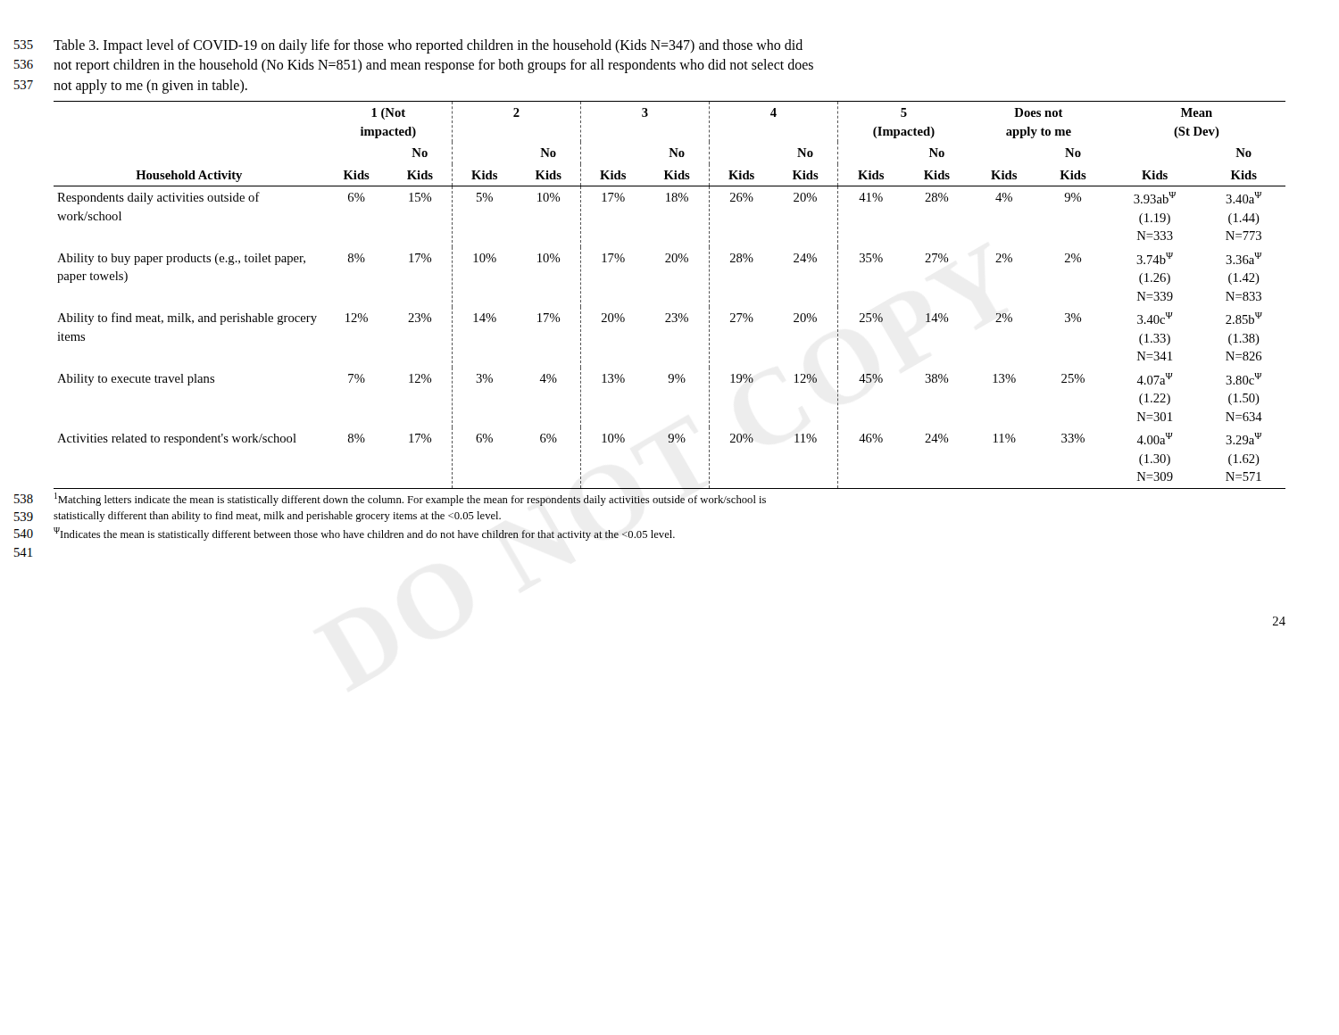DO NOT COPY
535
Table 3. Impact level of COVID-19 on daily life for those who reported children in the household (Kids N=347) and those who did
536
not report children in the household (No Kids N=851) and mean response for both groups for all respondents who did not select does
537
not apply to me (n given in table).
| | 1 (Not impacted) | 2 | 3 | 4 | 5 (Impacted) | Does not apply to me | Mean (St Dev) |
| --- | --- | --- | --- | --- | --- | --- | --- |
| | | No | | No | | No | | No | | No | | No | | No |
| Household Activity | Kids | Kids | Kids | Kids | Kids | Kids | Kids | Kids | Kids | Kids | Kids | Kids | Kids | Kids |
| Respondents daily activities outside of work/school | 6% | 15% | 5% | 10% | 17% | 18% | 26% | 20% | 41% | 28% | 4% | 9% | 3.93ab Ψ (1.19) N=333 | 3.40a Ψ (1.44) N=773 |
| Ability to buy paper products (e.g., toilet paper, paper towels) | 8% | 17% | 10% | 10% | 17% | 20% | 28% | 24% | 35% | 27% | 2% | 2% | 3.74b Ψ (1.26) N=339 | 3.36a Ψ (1.42) N=833 |
| Ability to find meat, milk, and perishable grocery items | 12% | 23% | 14% | 17% | 20% | 23% | 27% | 20% | 25% | 14% | 2% | 3% | 3.40c Ψ (1.33) N=341 | 2.85b Ψ (1.38) N=826 |
| Ability to execute travel plans | 7% | 12% | 3% | 4% | 13% | 9% | 19% | 12% | 45% | 38% | 13% | 25% | 4.07a Ψ (1.22) N=301 | 3.80c Ψ (1.50) N=634 |
| Activities related to respondent's work/school | 8% | 17% | 6% | 6% | 10% | 9% | 20% | 11% | 46% | 24% | 11% | 33% | 4.00a Ψ (1.30) N=309 | 3.29a Ψ (1.62) N=571 |
5381Matching letters indicate the mean is statistically different down the column. For example the mean for respondents daily activities outside of work/school is
539statistically different than ability to find meat, milk and perishable grocery items at the <0.05 level.
540ΨIndicates the mean is statistically different between those who have children and do not have children for that activity at the <0.05 level.
541
24